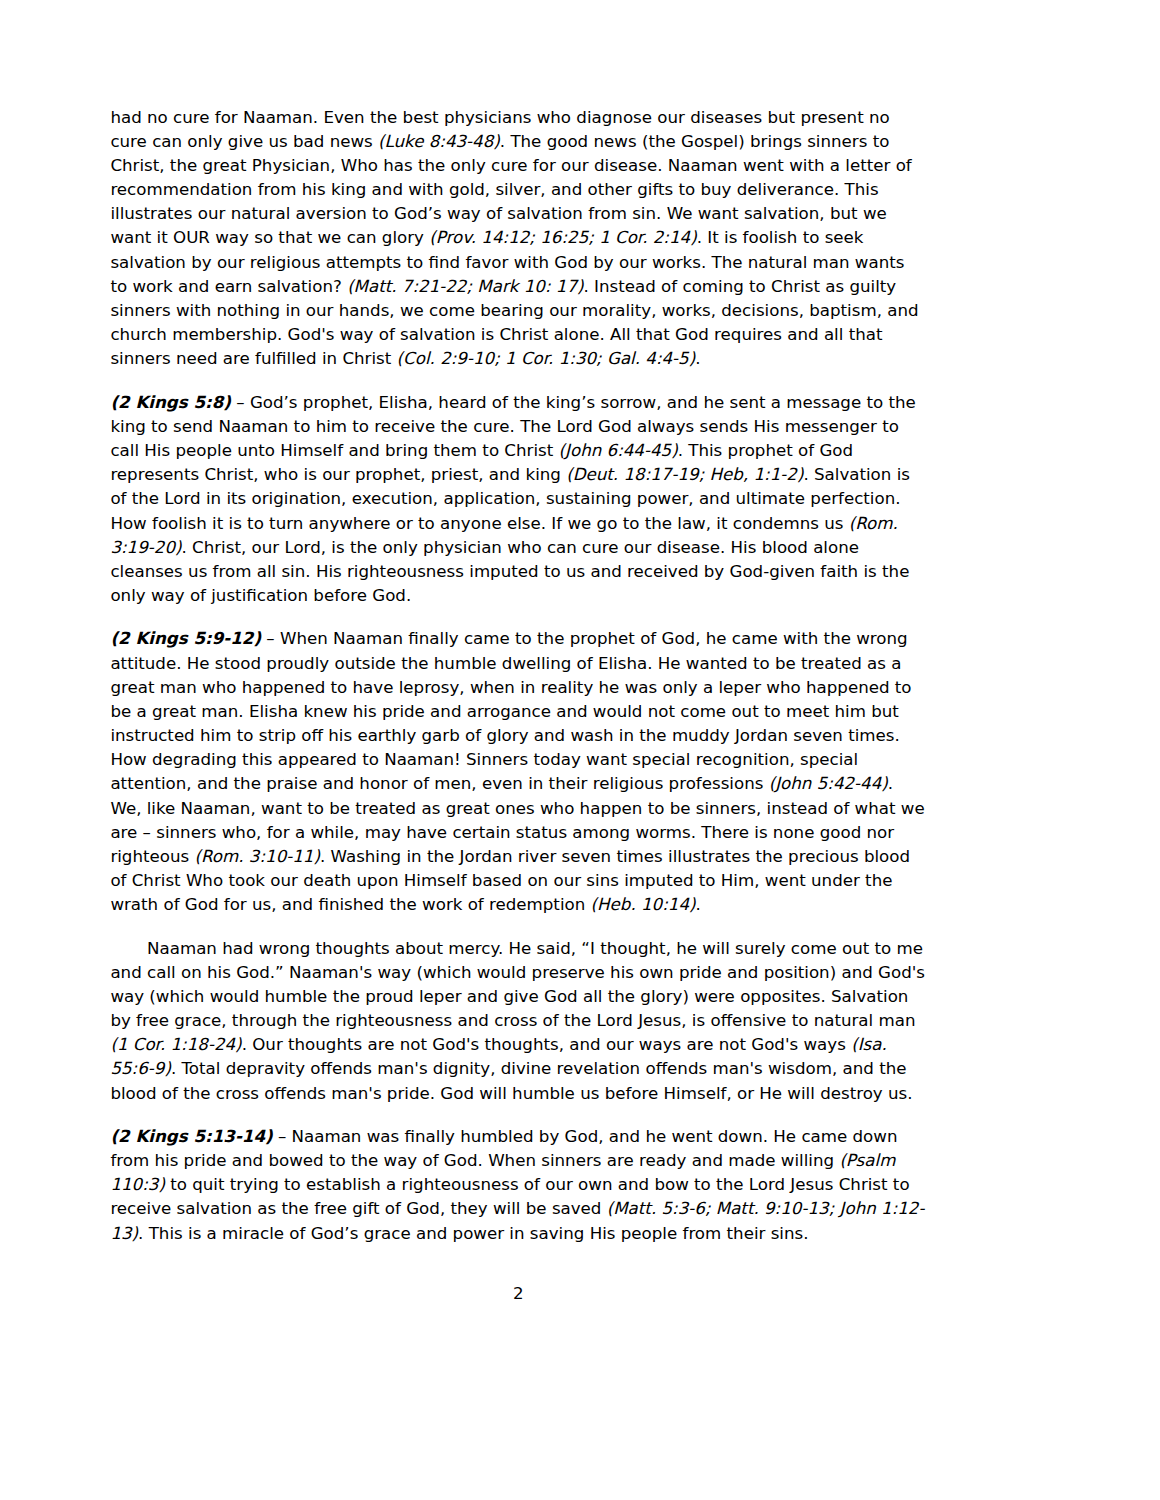had no cure for Naaman. Even the best physicians who diagnose our diseases but present no cure can only give us bad news (Luke 8:43-48). The good news (the Gospel) brings sinners to Christ, the great Physician, Who has the only cure for our disease. Naaman went with a letter of recommendation from his king and with gold, silver, and other gifts to buy deliverance. This illustrates our natural aversion to God’s way of salvation from sin. We want salvation, but we want it OUR way so that we can glory (Prov. 14:12; 16:25; 1 Cor. 2:14). It is foolish to seek salvation by our religious attempts to find favor with God by our works. The natural man wants to work and earn salvation? (Matt. 7:21-22; Mark 10: 17). Instead of coming to Christ as guilty sinners with nothing in our hands, we come bearing our morality, works, decisions, baptism, and church membership. God's way of salvation is Christ alone. All that God requires and all that sinners need are fulfilled in Christ (Col. 2:9-10; 1 Cor. 1:30; Gal. 4:4-5).
(2 Kings 5:8) – God’s prophet, Elisha, heard of the king’s sorrow, and he sent a message to the king to send Naaman to him to receive the cure. The Lord God always sends His messenger to call His people unto Himself and bring them to Christ (John 6:44-45). This prophet of God represents Christ, who is our prophet, priest, and king (Deut. 18:17-19; Heb, 1:1-2). Salvation is of the Lord in its origination, execution, application, sustaining power, and ultimate perfection. How foolish it is to turn anywhere or to anyone else. If we go to the law, it condemns us (Rom. 3:19-20). Christ, our Lord, is the only physician who can cure our disease. His blood alone cleanses us from all sin. His righteousness imputed to us and received by God-given faith is the only way of justification before God.
(2 Kings 5:9-12) – When Naaman finally came to the prophet of God, he came with the wrong attitude. He stood proudly outside the humble dwelling of Elisha. He wanted to be treated as a great man who happened to have leprosy, when in reality he was only a leper who happened to be a great man. Elisha knew his pride and arrogance and would not come out to meet him but instructed him to strip off his earthly garb of glory and wash in the muddy Jordan seven times. How degrading this appeared to Naaman! Sinners today want special recognition, special attention, and the praise and honor of men, even in their religious professions (John 5:42-44). We, like Naaman, want to be treated as great ones who happen to be sinners, instead of what we are – sinners who, for a while, may have certain status among worms. There is none good nor righteous (Rom. 3:10-11). Washing in the Jordan river seven times illustrates the precious blood of Christ Who took our death upon Himself based on our sins imputed to Him, went under the wrath of God for us, and finished the work of redemption (Heb. 10:14).
Naaman had wrong thoughts about mercy. He said, “I thought, he will surely come out to me and call on his God.” Naaman's way (which would preserve his own pride and position) and God's way (which would humble the proud leper and give God all the glory) were opposites. Salvation by free grace, through the righteousness and cross of the Lord Jesus, is offensive to natural man (1 Cor. 1:18-24). Our thoughts are not God's thoughts, and our ways are not God's ways (Isa. 55:6-9). Total depravity offends man's dignity, divine revelation offends man's wisdom, and the blood of the cross offends man's pride. God will humble us before Himself, or He will destroy us.
(2 Kings 5:13-14) – Naaman was finally humbled by God, and he went down. He came down from his pride and bowed to the way of God. When sinners are ready and made willing (Psalm 110:3) to quit trying to establish a righteousness of our own and bow to the Lord Jesus Christ to receive salvation as the free gift of God, they will be saved (Matt. 5:3-6; Matt. 9:10-13; John 1:12-13). This is a miracle of God’s grace and power in saving His people from their sins.
2